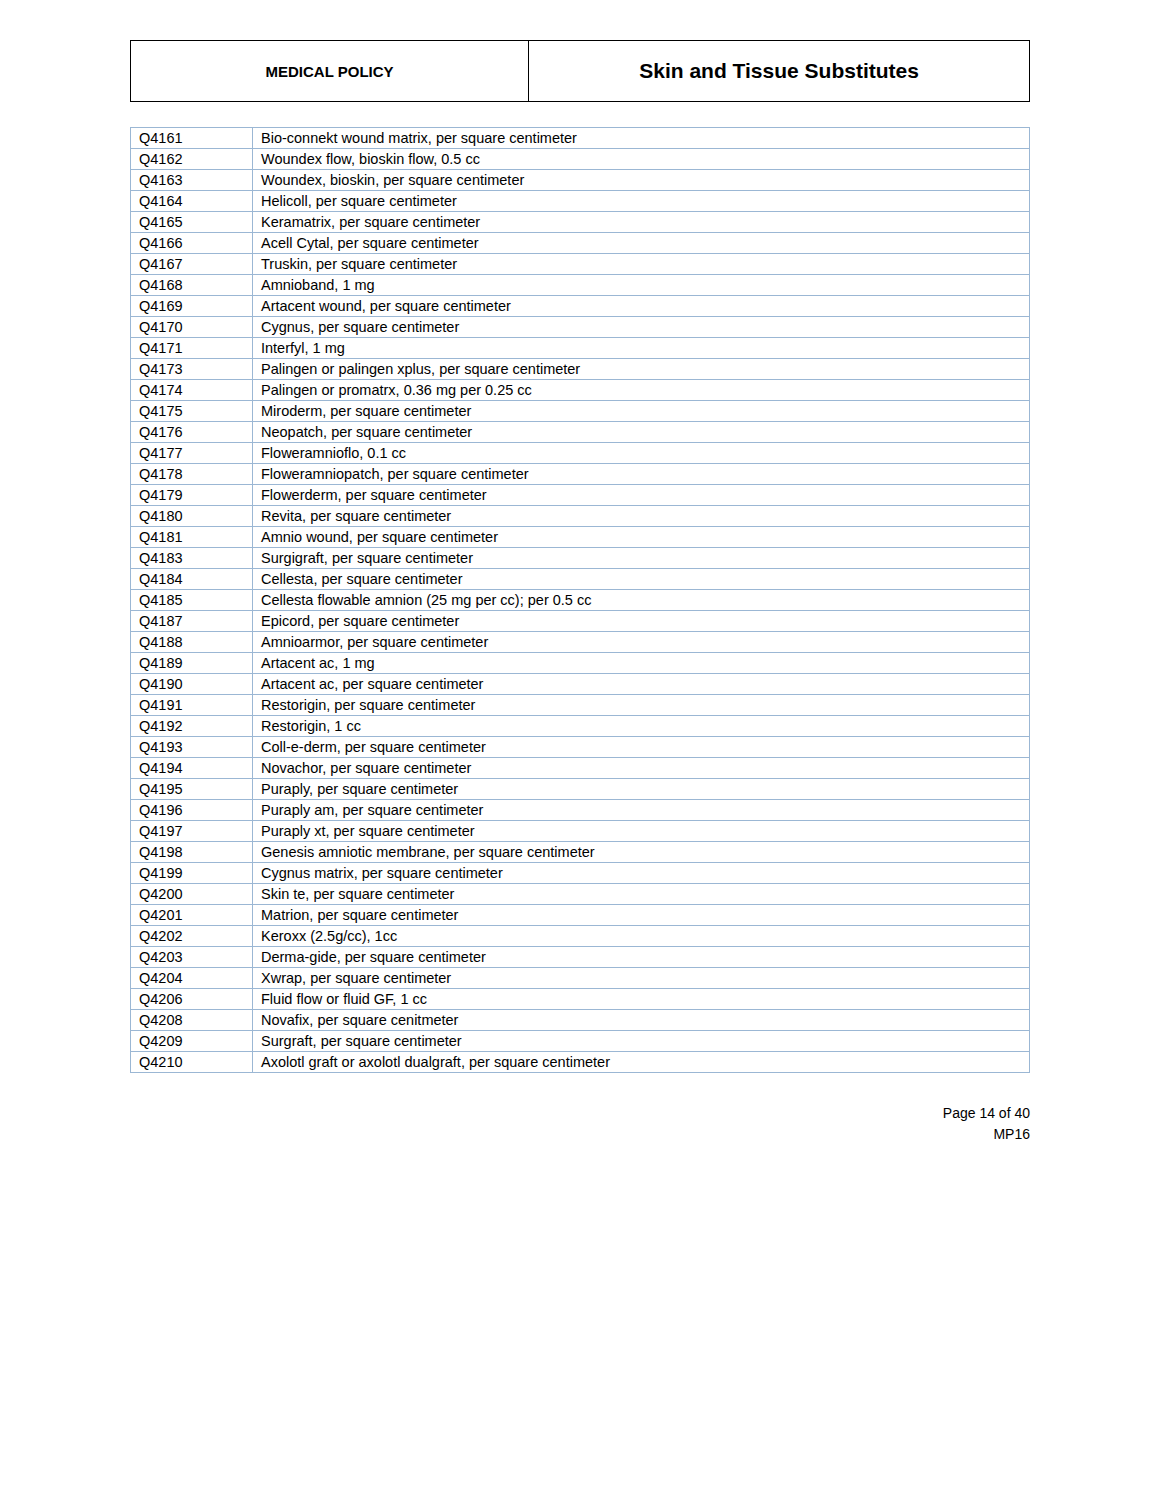MEDICAL POLICY
Skin and Tissue Substitutes
| Q4161 | Bio-connekt wound matrix, per square centimeter |
| Q4162 | Woundex flow, bioskin flow, 0.5 cc |
| Q4163 | Woundex, bioskin, per square centimeter |
| Q4164 | Helicoll, per square centimeter |
| Q4165 | Keramatrix, per square centimeter |
| Q4166 | Acell Cytal, per square centimeter |
| Q4167 | Truskin, per square centimeter |
| Q4168 | Amnioband, 1 mg |
| Q4169 | Artacent wound, per square centimeter |
| Q4170 | Cygnus, per square centimeter |
| Q4171 | Interfyl, 1 mg |
| Q4173 | Palingen or palingen xplus, per square centimeter |
| Q4174 | Palingen or promatrx, 0.36 mg per 0.25 cc |
| Q4175 | Miroderm, per square centimeter |
| Q4176 | Neopatch, per square centimeter |
| Q4177 | Floweramnioflo, 0.1 cc |
| Q4178 | Floweramniopatch, per square centimeter |
| Q4179 | Flowerderm, per square centimeter |
| Q4180 | Revita, per square centimeter |
| Q4181 | Amnio wound, per square centimeter |
| Q4183 | Surgigraft, per square centimeter |
| Q4184 | Cellesta, per square centimeter |
| Q4185 | Cellesta flowable amnion (25 mg per cc); per 0.5 cc |
| Q4187 | Epicord, per square centimeter |
| Q4188 | Amnioarmor, per square centimeter |
| Q4189 | Artacent ac, 1 mg |
| Q4190 | Artacent ac, per square centimeter |
| Q4191 | Restorigin, per square centimeter |
| Q4192 | Restorigin, 1 cc |
| Q4193 | Coll-e-derm, per square centimeter |
| Q4194 | Novachor, per square centimeter |
| Q4195 | Puraply, per square centimeter |
| Q4196 | Puraply am, per square centimeter |
| Q4197 | Puraply xt, per square centimeter |
| Q4198 | Genesis amniotic membrane, per square centimeter |
| Q4199 | Cygnus matrix, per square centimeter |
| Q4200 | Skin te, per square centimeter |
| Q4201 | Matrion, per square centimeter |
| Q4202 | Keroxx (2.5g/cc), 1cc |
| Q4203 | Derma-gide, per square centimeter |
| Q4204 | Xwrap, per square centimeter |
| Q4206 | Fluid flow or fluid GF, 1 cc |
| Q4208 | Novafix, per square cenitmeter |
| Q4209 | Surgraft, per square centimeter |
| Q4210 | Axolotl graft or axolotl dualgraft, per square centimeter |
Page 14 of 40
MP16